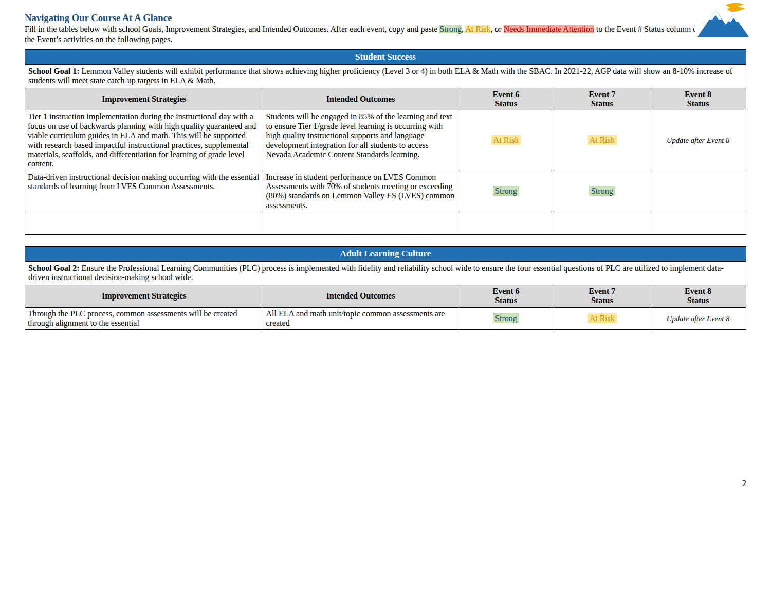Navigating Our Course At A Glance
Fill in the tables below with school Goals, Improvement Strategies, and Intended Outcomes. After each event, copy and paste Strong, At Risk, or Needs Immediate Attention to the Event # Status column determined by the Event’s activities on the following pages.
| Student Success |
| School Goal 1: Lemmon Valley students will exhibit performance that shows achieving higher proficiency (Level 3 or 4) in both ELA & Math with the SBAC. In 2021-22, AGP data will show an 8-10% increase of students will meet state catch-up targets in ELA & Math. |
| Improvement Strategies | Intended Outcomes | Event 6 Status | Event 7 Status | Event 8 Status |
| Tier 1 instruction implementation during the instructional day with a focus on use of backwards planning with high quality guaranteed and viable curriculum guides in ELA and math. This will be supported with research based impactful instructional practices, supplemental materials, scaffolds, and differentiation for learning of grade level content. | Students will be engaged in 85% of the learning and text to ensure Tier 1/grade level learning is occurring with high quality instructional supports and language development integration for all students to access Nevada Academic Content Standards learning. | At Risk | At Risk | Update after Event 8 |
| Data-driven instructional decision making occurring with the essential standards of learning from LVES Common Assessments. | Increase in student performance on LVES Common Assessments with 70% of students meeting or exceeding (80%) standards on Lemmon Valley ES (LVES) common assessments. | Strong | Strong | |
| Adult Learning Culture |
| School Goal 2: Ensure the Professional Learning Communities (PLC) process is implemented with fidelity and reliability school wide to ensure the four essential questions of PLC are utilized to implement data-driven instructional decision-making school wide. |
| Improvement Strategies | Intended Outcomes | Event 6 Status | Event 7 Status | Event 8 Status |
| Through the PLC process, common assessments will be created through alignment to the essential | All ELA and math unit/topic common assessments are created | Strong | At Risk | Update after Event 8 |
2